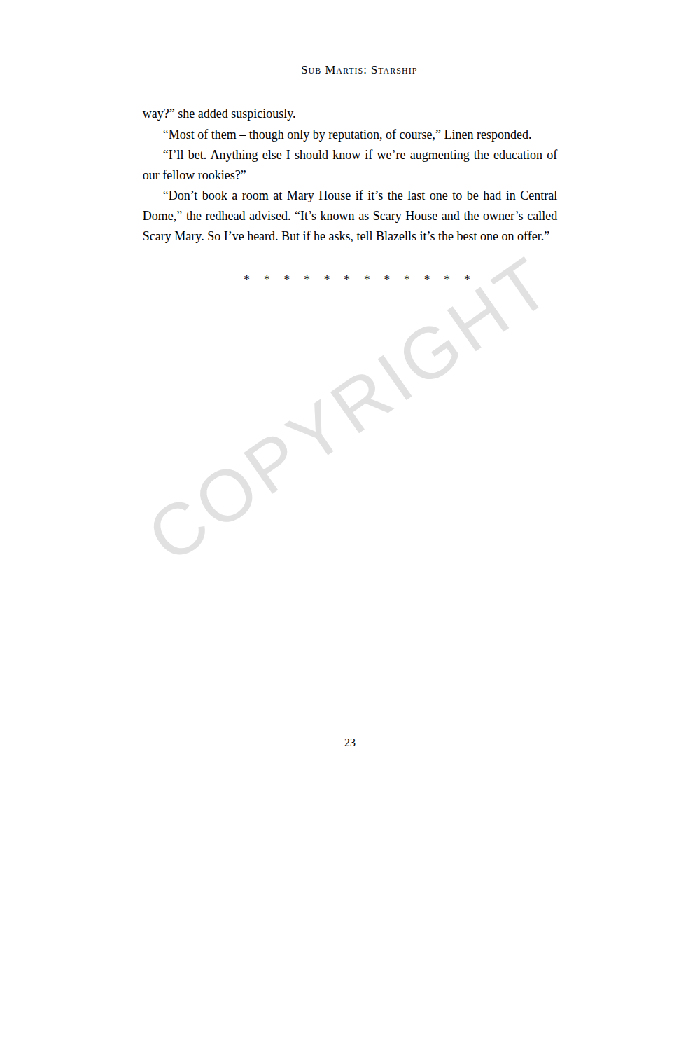COPYRIGHT
Sub Martis: Starship
way?” she added suspiciously.
“Most of them – though only by reputation, of course,” Linen responded.
“I’ll bet. Anything else I should know if we’re augmenting the education of our fellow rookies?”
“Don’t book a room at Mary House if it’s the last one to be had in Central Dome,” the redhead advised. “It’s known as Scary House and the owner’s called Scary Mary. So I’ve heard. But if he asks, tell Blazells it’s the best one on offer.”
* * * * * * * * * * * *
23